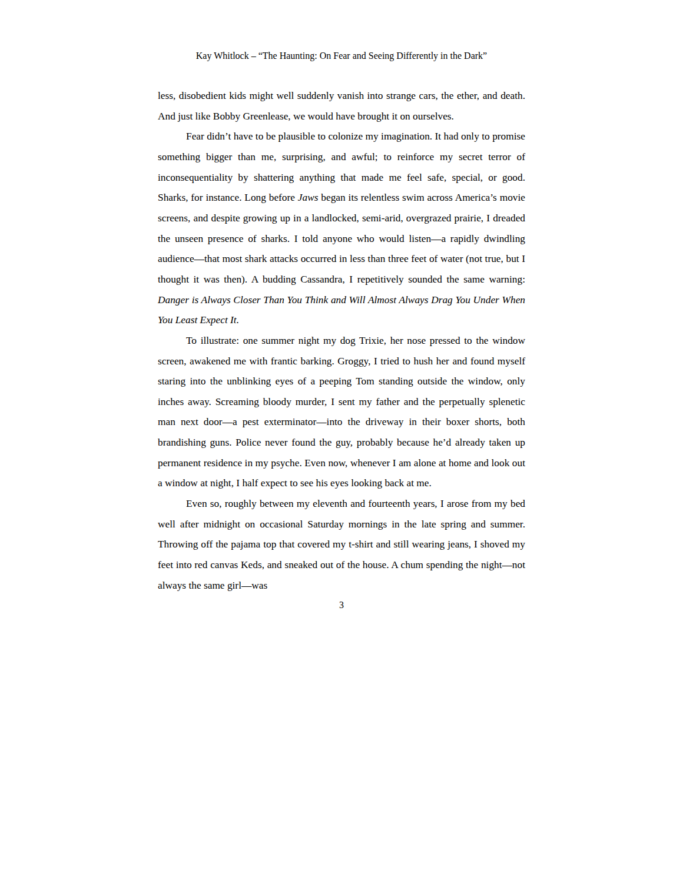Kay Whitlock – “The Haunting: On Fear and Seeing Differently in the Dark”
less, disobedient kids might well suddenly vanish into strange cars, the ether, and death. And just like Bobby Greenlease, we would have brought it on ourselves.
Fear didn’t have to be plausible to colonize my imagination. It had only to promise something bigger than me, surprising, and awful; to reinforce my secret terror of inconsequentiality by shattering anything that made me feel safe, special, or good. Sharks, for instance. Long before Jaws began its relentless swim across America’s movie screens, and despite growing up in a landlocked, semi-arid, overgrazed prairie, I dreaded the unseen presence of sharks. I told anyone who would listen—a rapidly dwindling audience—that most shark attacks occurred in less than three feet of water (not true, but I thought it was then). A budding Cassandra, I repetitively sounded the same warning: Danger is Always Closer Than You Think and Will Almost Always Drag You Under When You Least Expect It.
To illustrate: one summer night my dog Trixie, her nose pressed to the window screen, awakened me with frantic barking. Groggy, I tried to hush her and found myself staring into the unblinking eyes of a peeping Tom standing outside the window, only inches away. Screaming bloody murder, I sent my father and the perpetually splenetic man next door—a pest exterminator—into the driveway in their boxer shorts, both brandishing guns. Police never found the guy, probably because he’d already taken up permanent residence in my psyche. Even now, whenever I am alone at home and look out a window at night, I half expect to see his eyes looking back at me.
Even so, roughly between my eleventh and fourteenth years, I arose from my bed well after midnight on occasional Saturday mornings in the late spring and summer. Throwing off the pajama top that covered my t-shirt and still wearing jeans, I shoved my feet into red canvas Keds, and sneaked out of the house. A chum spending the night—not always the same girl—was
3